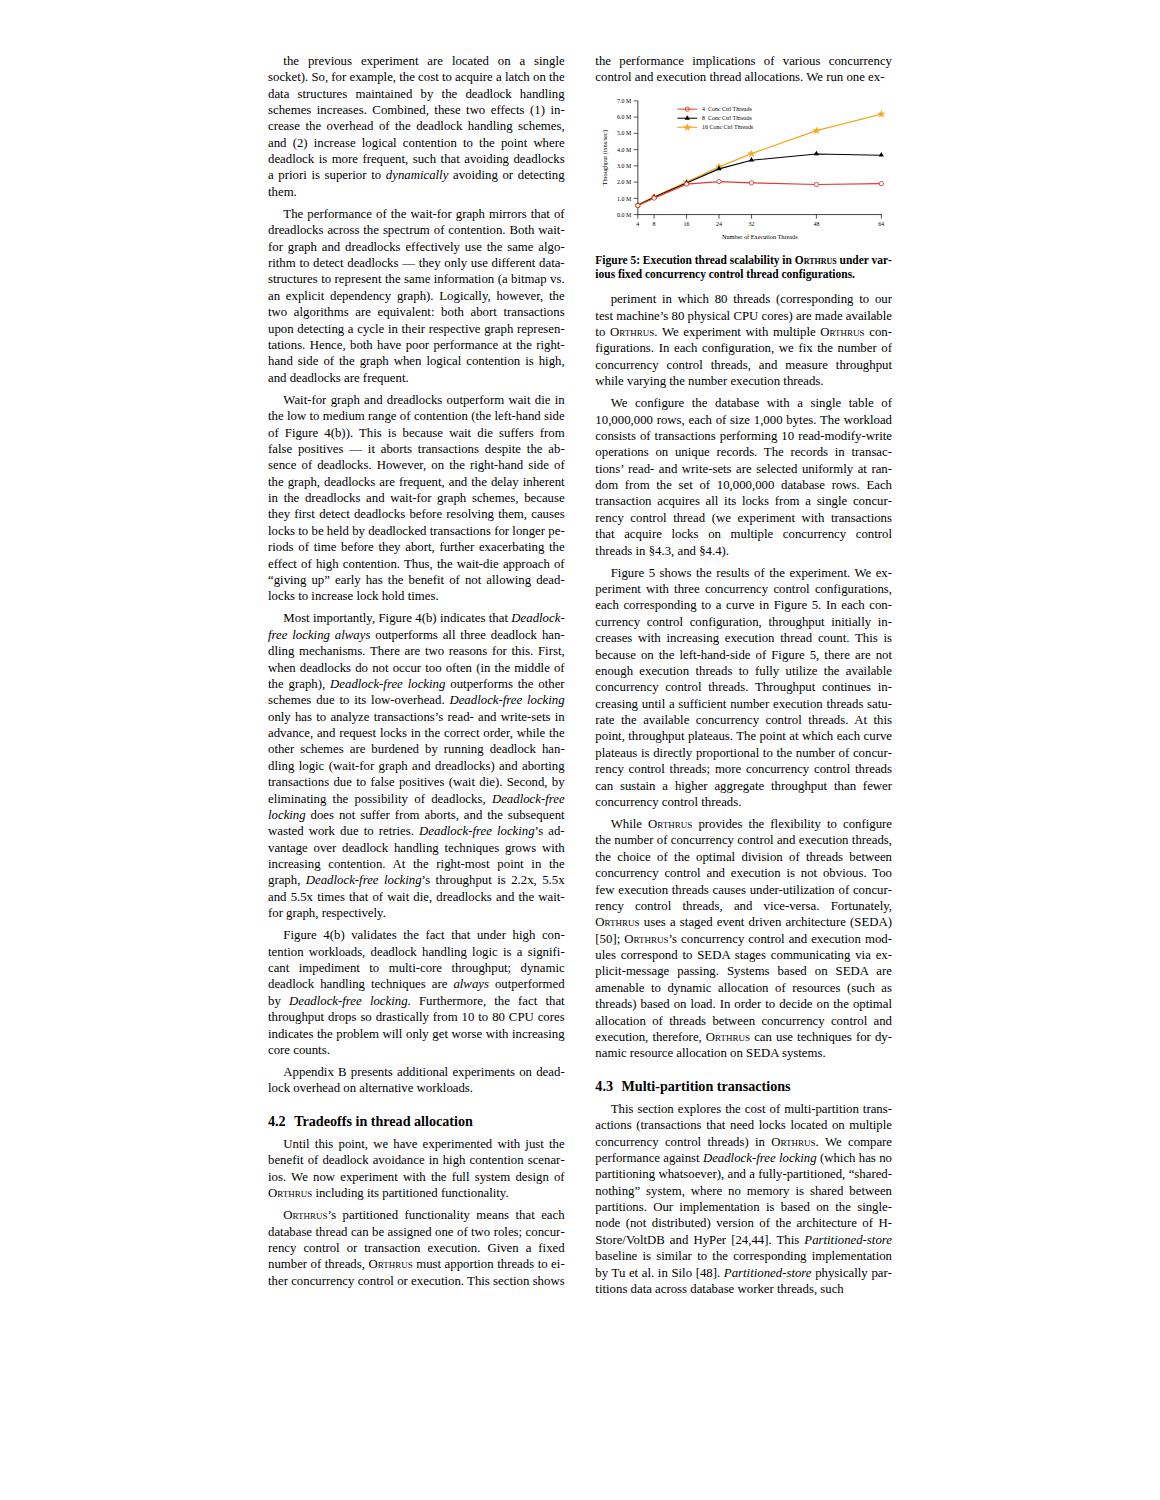the previous experiment are located on a single socket). So, for example, the cost to acquire a latch on the data structures maintained by the deadlock handling schemes increases. Combined, these two effects (1) increase the overhead of the deadlock handling schemes, and (2) increase logical contention to the point where deadlock is more frequent, such that avoiding deadlocks a priori is superior to dynamically avoiding or detecting them.
The performance of the wait-for graph mirrors that of dreadlocks across the spectrum of contention. Both wait-for graph and dreadlocks effectively use the same algorithm to detect deadlocks — they only use different data-structures to represent the same information (a bitmap vs. an explicit dependency graph). Logically, however, the two algorithms are equivalent: both abort transactions upon detecting a cycle in their respective graph representations. Hence, both have poor performance at the right-hand side of the graph when logical contention is high, and deadlocks are frequent.
Wait-for graph and dreadlocks outperform wait die in the low to medium range of contention (the left-hand side of Figure 4(b)). This is because wait die suffers from false positives — it aborts transactions despite the absence of deadlocks. However, on the right-hand side of the graph, deadlocks are frequent, and the delay inherent in the dreadlocks and wait-for graph schemes, because they first detect deadlocks before resolving them, causes locks to be held by deadlocked transactions for longer periods of time before they abort, further exacerbating the effect of high contention. Thus, the wait-die approach of “giving up” early has the benefit of not allowing deadlocks to increase lock hold times.
Most importantly, Figure 4(b) indicates that Deadlock-free locking always outperforms all three deadlock handling mechanisms. There are two reasons for this. First, when deadlocks do not occur too often (in the middle of the graph), Deadlock-free locking outperforms the other schemes due to its low-overhead. Deadlock-free locking only has to analyze transactions’s read- and write-sets in advance, and request locks in the correct order, while the other schemes are burdened by running deadlock handling logic (wait-for graph and dreadlocks) and aborting transactions due to false positives (wait die). Second, by eliminating the possibility of deadlocks, Deadlock-free locking does not suffer from aborts, and the subsequent wasted work due to retries. Deadlock-free locking’s advantage over deadlock handling techniques grows with increasing contention. At the right-most point in the graph, Deadlock-free locking’s throughput is 2.2x, 5.5x and 5.5x times that of wait die, dreadlocks and the wait-for graph, respectively.
Figure 4(b) validates the fact that under high contention workloads, deadlock handling logic is a significant impediment to multi-core throughput; dynamic deadlock handling techniques are always outperformed by Deadlock-free locking. Furthermore, the fact that throughput drops so drastically from 10 to 80 CPU cores indicates the problem will only get worse with increasing core counts.
Appendix B presents additional experiments on deadlock overhead on alternative workloads.
4.2 Tradeoffs in thread allocation
Until this point, we have experimented with just the benefit of deadlock avoidance in high contention scenarios. We now experiment with the full system design of Orthrus including its partitioned functionality.
Orthrus’s partitioned functionality means that each database thread can be assigned one of two roles; concurrency control or transaction execution. Given a fixed number of threads, Orthrus must apportion threads to either concurrency control or execution. This section shows the performance implications of various concurrency control and execution thread allocations. We run one ex-
0.0 M 1.0 M 2.0 M 3.0 M 4.0 M 5.0 M 6.0 M 7.0 M 4 8 16 24 32 48 64 Number of Execution Threads Throughput (txns/sec) 4 Conc Ctrl Threads 8 Conc Ctrl Threads 16 Conc Ctrl Threads
Figure 5: Execution thread scalability in Orthrus under various fixed concurrency control thread configurations.
periment in which 80 threads (corresponding to our test machine’s 80 physical CPU cores) are made available to Orthrus. We experiment with multiple Orthrus configurations. In each configuration, we fix the number of concurrency control threads, and measure throughput while varying the number execution threads.
We configure the database with a single table of 10,000,000 rows, each of size 1,000 bytes. The workload consists of transactions performing 10 read-modify-write operations on unique records. The records in transactions’ read- and write-sets are selected uniformly at random from the set of 10,000,000 database rows. Each transaction acquires all its locks from a single concurrency control thread (we experiment with transactions that acquire locks on multiple concurrency control threads in §4.3, and §4.4).
Figure 5 shows the results of the experiment. We experiment with three concurrency control configurations, each corresponding to a curve in Figure 5. In each concurrency control configuration, throughput initially increases with increasing execution thread count. This is because on the left-hand-side of Figure 5, there are not enough execution threads to fully utilize the available concurrency control threads. Throughput continues increasing until a sufficient number execution threads saturate the available concurrency control threads. At this point, throughput plateaus. The point at which each curve plateaus is directly proportional to the number of concurrency control threads; more concurrency control threads can sustain a higher aggregate throughput than fewer concurrency control threads.
While Orthrus provides the flexibility to configure the number of concurrency control and execution threads, the choice of the optimal division of threads between concurrency control and execution is not obvious. Too few execution threads causes under-utilization of concurrency control threads, and vice-versa. Fortunately, Orthrus uses a staged event driven architecture (SEDA) [50]; Orthrus’s concurrency control and execution modules correspond to SEDA stages communicating via explicit-message passing. Systems based on SEDA are amenable to dynamic allocation of resources (such as threads) based on load. In order to decide on the optimal allocation of threads between concurrency control and execution, therefore, Orthrus can use techniques for dynamic resource allocation on SEDA systems.
4.3 Multi-partition transactions
This section explores the cost of multi-partition transactions (transactions that need locks located on multiple concurrency control threads) in Orthrus. We compare performance against Deadlock-free locking (which has no partitioning whatsoever), and a fully-partitioned, “shared-nothing” system, where no memory is shared between partitions. Our implementation is based on the single-node (not distributed) version of the architecture of H-Store/VoltDB and HyPer [24,44]. This Partitioned-store baseline is similar to the corresponding implementation by Tu et al. in Silo [48]. Partitioned-store physically partitions data across database worker threads, such